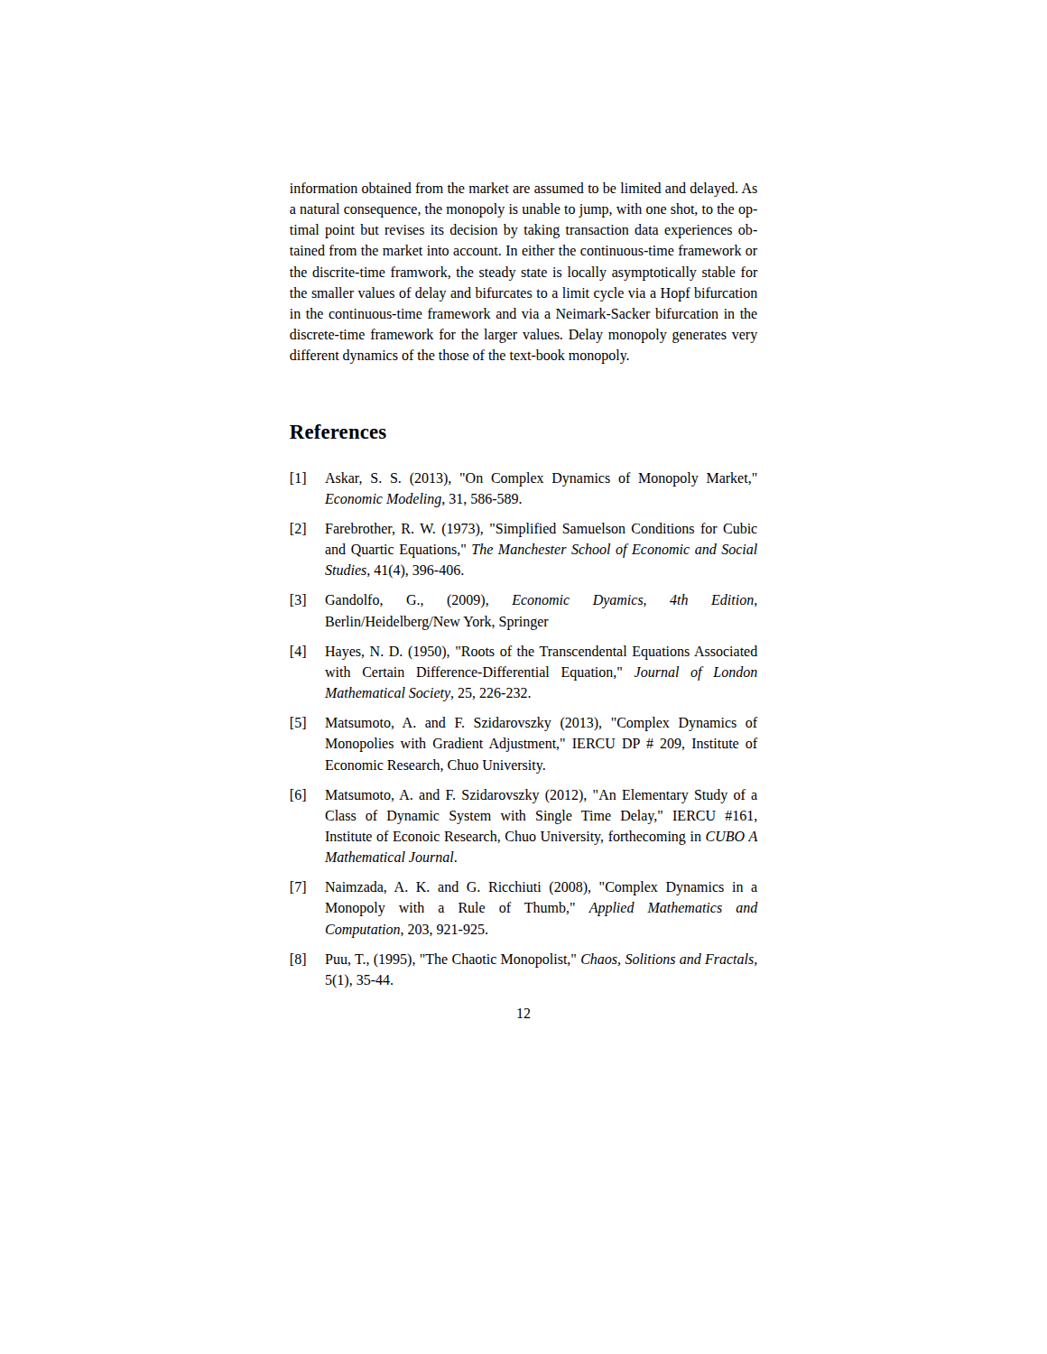information obtained from the market are assumed to be limited and delayed. As a natural consequence, the monopoly is unable to jump, with one shot, to the optimal point but revises its decision by taking transaction data experiences obtained from the market into account. In either the continuous-time framework or the discrite-time framwork, the steady state is locally asymptotically stable for the smaller values of delay and bifurcates to a limit cycle via a Hopf bifurcation in the continuous-time framework and via a Neimark-Sacker bifurcation in the discrete-time framework for the larger values. Delay monopoly generates very different dynamics of the those of the text-book monopoly.
References
[1] Askar, S. S. (2013), "On Complex Dynamics of Monopoly Market," Economic Modeling, 31, 586-589.
[2] Farebrother, R. W. (1973), "Simplified Samuelson Conditions for Cubic and Quartic Equations," The Manchester School of Economic and Social Studies, 41(4), 396-406.
[3] Gandolfo, G.,(2009), Economic Dyamics, 4th Edition, Berlin/Heidelberg/New York, Springer
[4] Hayes, N. D. (1950), "Roots of the Transcendental Equations Associated with Certain Difference-Differential Equation," Journal of London Mathematical Society, 25, 226-232.
[5] Matsumoto, A. and F. Szidarovszky (2013), "Complex Dynamics of Monopolies with Gradient Adjustment," IERCU DP # 209, Institute of Economic Research, Chuo University.
[6] Matsumoto, A. and F. Szidarovszky (2012), "An Elementary Study of a Class of Dynamic System with Single Time Delay," IERCU #161, Institute of Econoic Research, Chuo University, forthecoming in CUBO A Mathematical Journal.
[7] Naimzada, A. K. and G. Ricchiuti (2008), "Complex Dynamics in a Monopoly with a Rule of Thumb," Applied Mathematics and Computation, 203, 921-925.
[8] Puu, T., (1995), "The Chaotic Monopolist," Chaos, Solitions and Fractals, 5(1), 35-44.
12